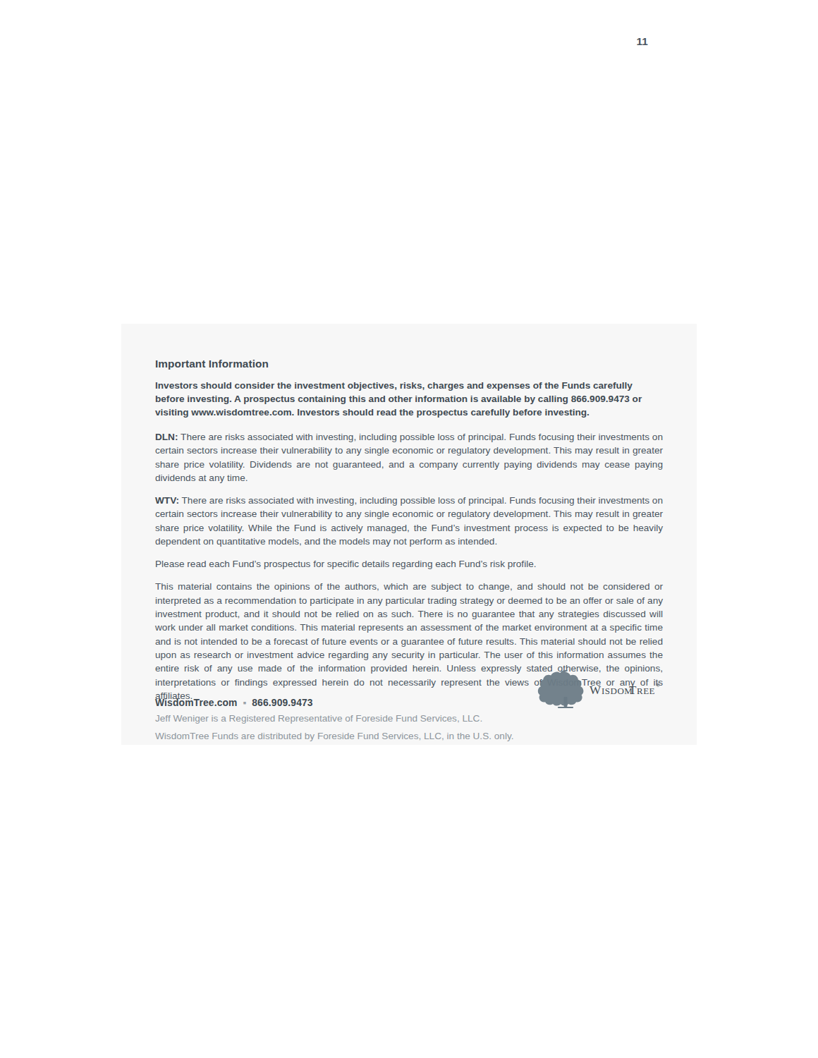11
Important Information
Investors should consider the investment objectives, risks, charges and expenses of the Funds carefully before investing. A prospectus containing this and other information is available by calling 866.909.9473 or visiting www.wisdomtree.com. Investors should read the prospectus carefully before investing.
DLN: There are risks associated with investing, including possible loss of principal. Funds focusing their investments on certain sectors increase their vulnerability to any single economic or regulatory development. This may result in greater share price volatility. Dividends are not guaranteed, and a company currently paying dividends may cease paying dividends at any time.
WTV: There are risks associated with investing, including possible loss of principal. Funds focusing their investments on certain sectors increase their vulnerability to any single economic or regulatory development. This may result in greater share price volatility. While the Fund is actively managed, the Fund’s investment process is expected to be heavily dependent on quantitative models, and the models may not perform as intended.
Please read each Fund’s prospectus for specific details regarding each Fund’s risk profile.
This material contains the opinions of the authors, which are subject to change, and should not be considered or interpreted as a recommendation to participate in any particular trading strategy or deemed to be an offer or sale of any investment product, and it should not be relied on as such. There is no guarantee that any strategies discussed will work under all market conditions. This material represents an assessment of the market environment at a specific time and is not intended to be a forecast of future events or a guarantee of future results. This material should not be relied upon as research or investment advice regarding any security in particular. The user of this information assumes the entire risk of any use made of the information provided herein. Unless expressly stated otherwise, the opinions, interpretations or findings expressed herein do not necessarily represent the views of WisdomTree or any of its affiliates.
Jeff Weniger is a Registered Representative of Foreside Fund Services, LLC.
WisdomTree Funds are distributed by Foreside Fund Services, LLC, in the U.S. only.
WisdomTree.com ▪ 866.909.9473
W ISDOM T REE ®